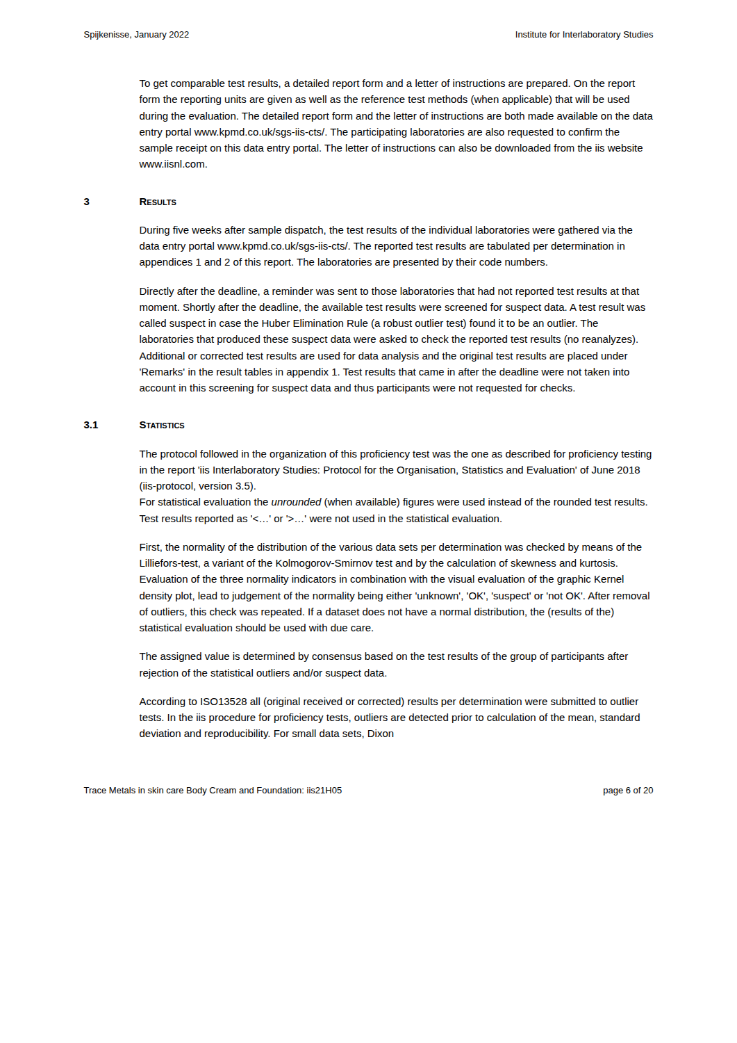Spijkenisse, January 2022 Institute for Interlaboratory Studies
To get comparable test results, a detailed report form and a letter of instructions are prepared. On the report form the reporting units are given as well as the reference test methods (when applicable) that will be used during the evaluation. The detailed report form and the letter of instructions are both made available on the data entry portal www.kpmd.co.uk/sgs-iis-cts/. The participating laboratories are also requested to confirm the sample receipt on this data entry portal. The letter of instructions can also be downloaded from the iis website www.iisnl.com.
3 Results
During five weeks after sample dispatch, the test results of the individual laboratories were gathered via the data entry portal www.kpmd.co.uk/sgs-iis-cts/. The reported test results are tabulated per determination in appendices 1 and 2 of this report. The laboratories are presented by their code numbers.
Directly after the deadline, a reminder was sent to those laboratories that had not reported test results at that moment. Shortly after the deadline, the available test results were screened for suspect data. A test result was called suspect in case the Huber Elimination Rule (a robust outlier test) found it to be an outlier. The laboratories that produced these suspect data were asked to check the reported test results (no reanalyzes). Additional or corrected test results are used for data analysis and the original test results are placed under 'Remarks' in the result tables in appendix 1. Test results that came in after the deadline were not taken into account in this screening for suspect data and thus participants were not requested for checks.
3.1 Statistics
The protocol followed in the organization of this proficiency test was the one as described for proficiency testing in the report 'iis Interlaboratory Studies: Protocol for the Organisation, Statistics and Evaluation' of June 2018 (iis-protocol, version 3.5).
For statistical evaluation the unrounded (when available) figures were used instead of the rounded test results. Test results reported as '<…' or '>…' were not used in the statistical evaluation.
First, the normality of the distribution of the various data sets per determination was checked by means of the Lilliefors-test, a variant of the Kolmogorov-Smirnov test and by the calculation of skewness and kurtosis. Evaluation of the three normality indicators in combination with the visual evaluation of the graphic Kernel density plot, lead to judgement of the normality being either 'unknown', 'OK', 'suspect' or 'not OK'. After removal of outliers, this check was repeated. If a dataset does not have a normal distribution, the (results of the) statistical evaluation should be used with due care.
The assigned value is determined by consensus based on the test results of the group of participants after rejection of the statistical outliers and/or suspect data.
According to ISO13528 all (original received or corrected) results per determination were submitted to outlier tests. In the iis procedure for proficiency tests, outliers are detected prior to calculation of the mean, standard deviation and reproducibility. For small data sets, Dixon
Trace Metals in skin care Body Cream and Foundation: iis21H05 page 6 of 20